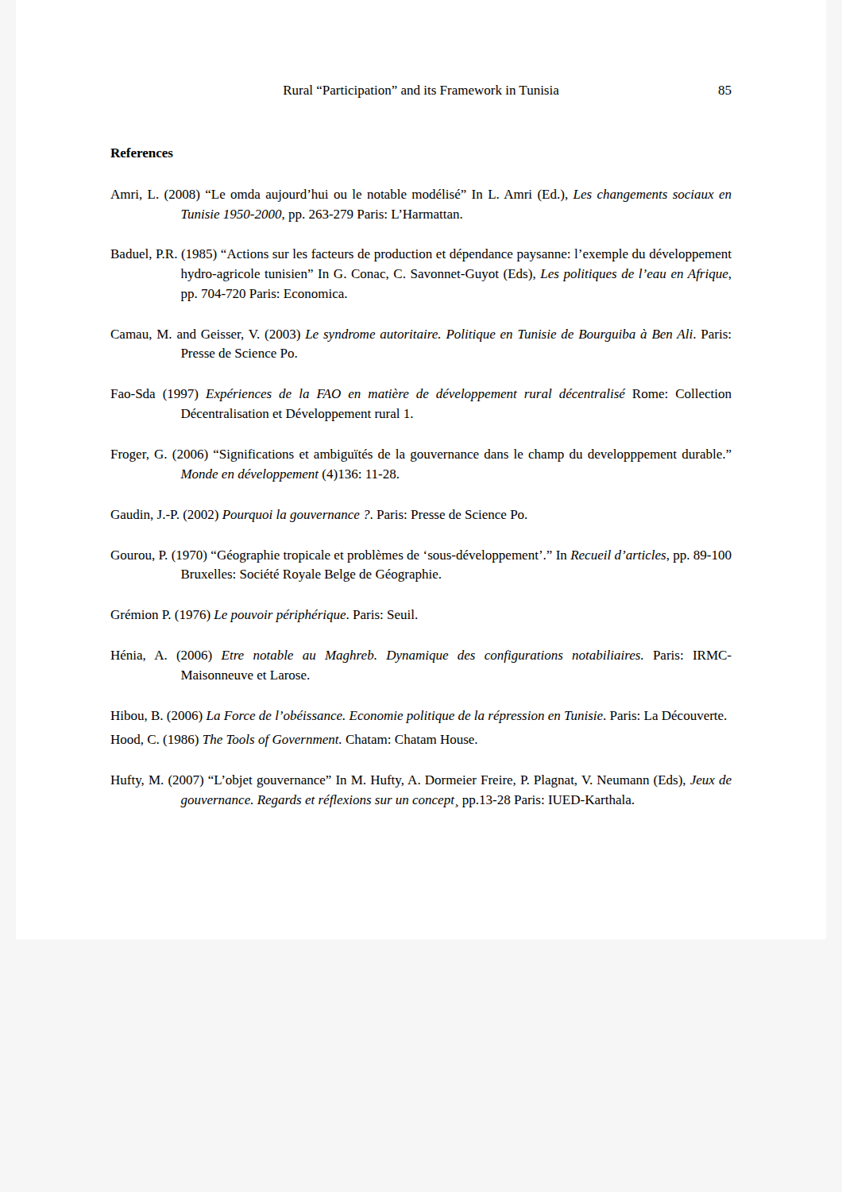Rural “Participation” and its Framework in Tunisia 85
References
Amri, L. (2008) “Le omda aujourd’hui ou le notable modélisé” In L. Amri (Ed.), Les changements sociaux en Tunisie 1950-2000, pp. 263-279 Paris: L’Harmattan.
Baduel, P.R. (1985) “Actions sur les facteurs de production et dépendance paysanne: l’exemple du développement hydro-agricole tunisien” In G. Conac, C. Savonnet-Guyot (Eds), Les politiques de l’eau en Afrique, pp. 704-720 Paris: Economica.
Camau, M. and Geisser, V. (2003) Le syndrome autoritaire. Politique en Tunisie de Bourguiba à Ben Ali. Paris: Presse de Science Po.
Fao-Sda (1997) Expériences de la FAO en matière de développement rural décentralisé Rome: Collection Décentralisation et Développement rural 1.
Froger, G. (2006) “Significations et ambiguïtés de la gouvernance dans le champ du developppement durable.” Monde en développement (4)136: 11-28.
Gaudin, J.-P. (2002) Pourquoi la gouvernance ?. Paris: Presse de Science Po.
Gourou, P. (1970) “Géographie tropicale et problèmes de ‘sous-développement’.” In Recueil d’articles, pp. 89-100 Bruxelles: Société Royale Belge de Géographie.
Grémion P. (1976) Le pouvoir périphérique. Paris: Seuil.
Hénia, A. (2006) Etre notable au Maghreb. Dynamique des configurations notabiliaires. Paris: IRMC-Maisonneuve et Larose.
Hibou, B. (2006) La Force de l’obéissance. Economie politique de la répression en Tunisie. Paris: La Découverte.
Hood, C. (1986) The Tools of Government. Chatam: Chatam House.
Hufty, M. (2007) “L’objet gouvernance” In M. Hufty, A. Dormeier Freire, P. Plagnat, V. Neumann (Eds), Jeux de gouvernance. Regards et réflexions sur un concept¸ pp.13-28 Paris: IUED-Karthala.